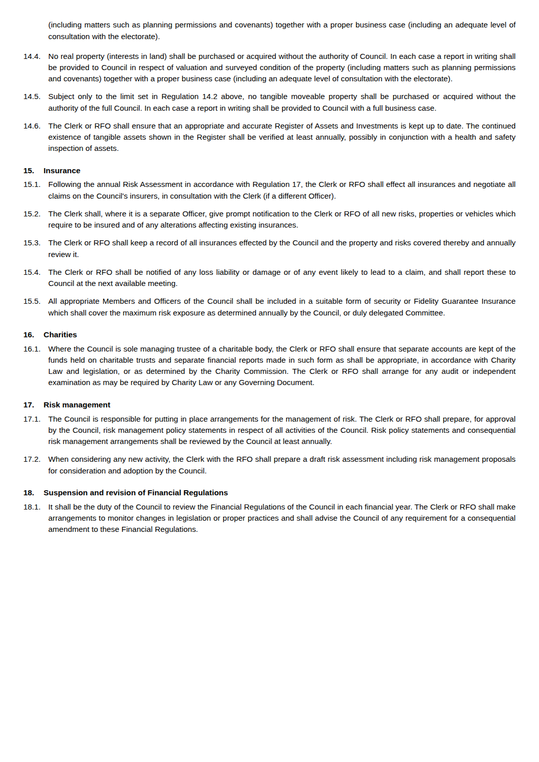(including matters such as planning permissions and covenants) together with a proper business case (including an adequate level of consultation with the electorate).
14.4. No real property (interests in land) shall be purchased or acquired without the authority of Council. In each case a report in writing shall be provided to Council in respect of valuation and surveyed condition of the property (including matters such as planning permissions and covenants) together with a proper business case (including an adequate level of consultation with the electorate).
14.5. Subject only to the limit set in Regulation 14.2 above, no tangible moveable property shall be purchased or acquired without the authority of the full Council. In each case a report in writing shall be provided to Council with a full business case.
14.6. The Clerk or RFO shall ensure that an appropriate and accurate Register of Assets and Investments is kept up to date. The continued existence of tangible assets shown in the Register shall be verified at least annually, possibly in conjunction with a health and safety inspection of assets.
15. Insurance
15.1. Following the annual Risk Assessment in accordance with Regulation 17, the Clerk or RFO shall effect all insurances and negotiate all claims on the Council's insurers, in consultation with the Clerk (if a different Officer).
15.2. The Clerk shall, where it is a separate Officer, give prompt notification to the Clerk or RFO of all new risks, properties or vehicles which require to be insured and of any alterations affecting existing insurances.
15.3. The Clerk or RFO shall keep a record of all insurances effected by the Council and the property and risks covered thereby and annually review it.
15.4. The Clerk or RFO shall be notified of any loss liability or damage or of any event likely to lead to a claim, and shall report these to Council at the next available meeting.
15.5. All appropriate Members and Officers of the Council shall be included in a suitable form of security or Fidelity Guarantee Insurance which shall cover the maximum risk exposure as determined annually by the Council, or duly delegated Committee.
16. Charities
16.1. Where the Council is sole managing trustee of a charitable body, the Clerk or RFO shall ensure that separate accounts are kept of the funds held on charitable trusts and separate financial reports made in such form as shall be appropriate, in accordance with Charity Law and legislation, or as determined by the Charity Commission. The Clerk or RFO shall arrange for any audit or independent examination as may be required by Charity Law or any Governing Document.
17. Risk management
17.1. The Council is responsible for putting in place arrangements for the management of risk. The Clerk or RFO shall prepare, for approval by the Council, risk management policy statements in respect of all activities of the Council. Risk policy statements and consequential risk management arrangements shall be reviewed by the Council at least annually.
17.2. When considering any new activity, the Clerk with the RFO shall prepare a draft risk assessment including risk management proposals for consideration and adoption by the Council.
18. Suspension and revision of Financial Regulations
18.1. It shall be the duty of the Council to review the Financial Regulations of the Council in each financial year. The Clerk or RFO shall make arrangements to monitor changes in legislation or proper practices and shall advise the Council of any requirement for a consequential amendment to these Financial Regulations.